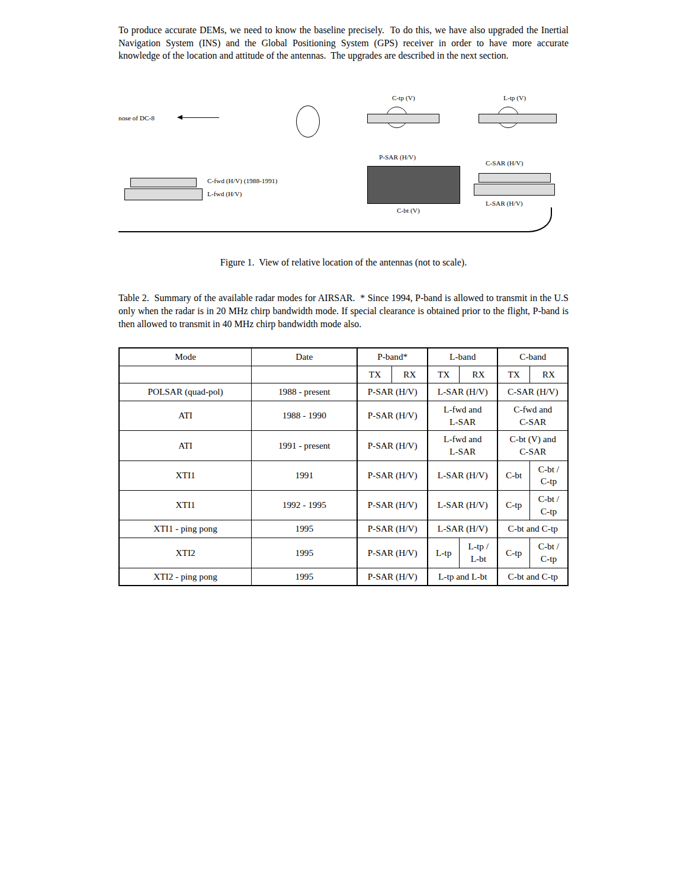To produce accurate DEMs, we need to know the baseline precisely. To do this, we have also upgraded the Inertial Navigation System (INS) and the Global Positioning System (GPS) receiver in order to have more accurate knowledge of the location and attitude of the antennas. The upgrades are described in the next section.
nose of DC-8
C-tp (V)
L-tp (V)
P-SAR (H/V)
C-bt (V)
C-SAR (H/V)
L-SAR (H/V)
C-fwd (H/V) (1988-1991)
L-fwd (H/V)
Figure 1. View of relative location of the antennas (not to scale).
Table 2. Summary of the available radar modes for AIRSAR. * Since 1994, P-band is allowed to transmit in the U.S only when the radar is in 20 MHz chirp bandwidth mode. If special clearance is obtained prior to the flight, P-band is then allowed to transmit in 40 MHz chirp bandwidth mode also.
| Mode | Date | P-band* | L-band | C-band |
| | | TX | RX | TX | RX | TX | RX |
| POLSAR (quad-pol) | 1988 - present | P-SAR (H/V) | L-SAR (H/V) | C-SAR (H/V) |
| ATI | 1988 - 1990 | P-SAR (H/V) | L-fwd and L-SAR | C-fwd and C-SAR |
| ATI | 1991 - present | P-SAR (H/V) | L-fwd and L-SAR | C-bt (V) and C-SAR |
| XTI1 | 1991 | P-SAR (H/V) | L-SAR (H/V) | C-bt | C-bt / C-tp |
| XTI1 | 1992 - 1995 | P-SAR (H/V) | L-SAR (H/V) | C-tp | C-bt / C-tp |
| XTI1 - ping pong | 1995 | P-SAR (H/V) | L-SAR (H/V) | C-bt and C-tp |
| XTI2 | 1995 | P-SAR (H/V) | L-tp | L-tp / L-bt | C-tp | C-bt / C-tp |
| XTI2 - ping pong | 1995 | P-SAR (H/V) | L-tp and L-bt | C-bt and C-tp |